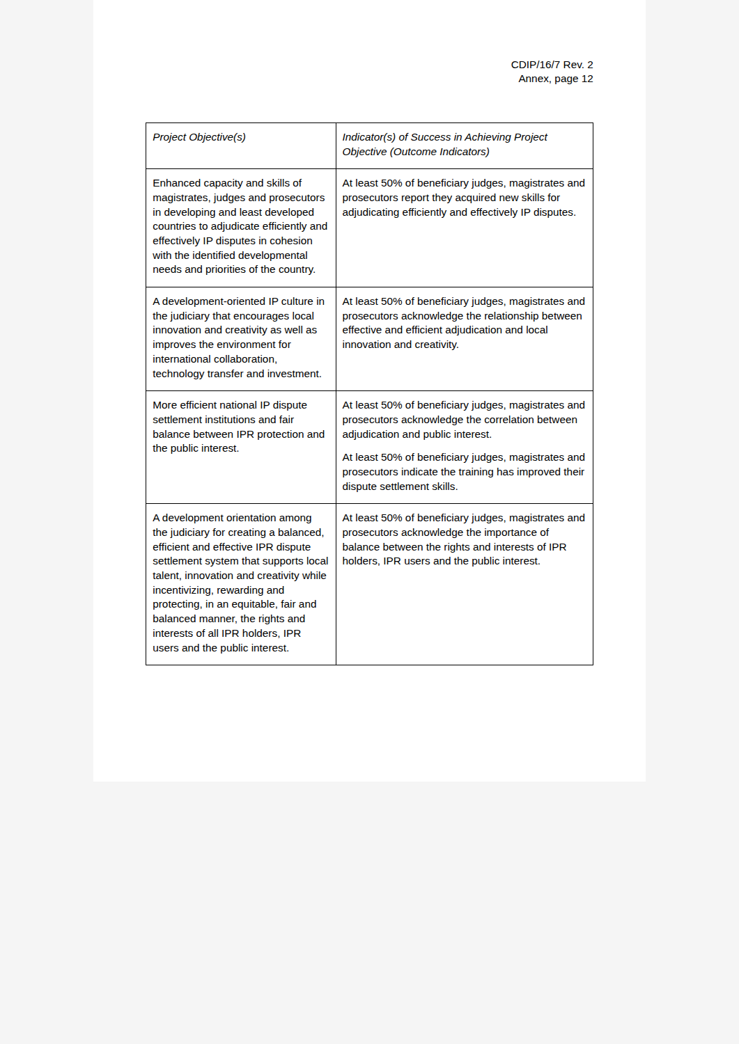CDIP/16/7 Rev. 2
Annex, page 12
| Project Objective(s) | Indicator(s) of Success in Achieving Project Objective (Outcome Indicators) |
| Enhanced capacity and skills of magistrates, judges and prosecutors in developing and least developed countries to adjudicate efficiently and effectively IP disputes in cohesion with the identified developmental needs and priorities of the country. | At least 50% of beneficiary judges, magistrates and prosecutors report they acquired new skills for adjudicating efficiently and effectively IP disputes. |
| A development-oriented IP culture in the judiciary that encourages local innovation and creativity as well as improves the environment for international collaboration, technology transfer and investment. | At least 50% of beneficiary judges, magistrates and prosecutors acknowledge the relationship between effective and efficient adjudication and local innovation and creativity. |
| More efficient national IP dispute settlement institutions and fair balance between IPR protection and the public interest. | At least 50% of beneficiary judges, magistrates and prosecutors acknowledge the correlation between adjudication and public interest. At least 50% of beneficiary judges, magistrates and prosecutors indicate the training has improved their dispute settlement skills. |
| A development orientation among the judiciary for creating a balanced, efficient and effective IPR dispute settlement system that supports local talent, innovation and creativity while incentivizing, rewarding and protecting, in an equitable, fair and balanced manner, the rights and interests of all IPR holders, IPR users and the public interest. | At least 50% of beneficiary judges, magistrates and prosecutors acknowledge the importance of balance between the rights and interests of IPR holders, IPR users and the public interest. |